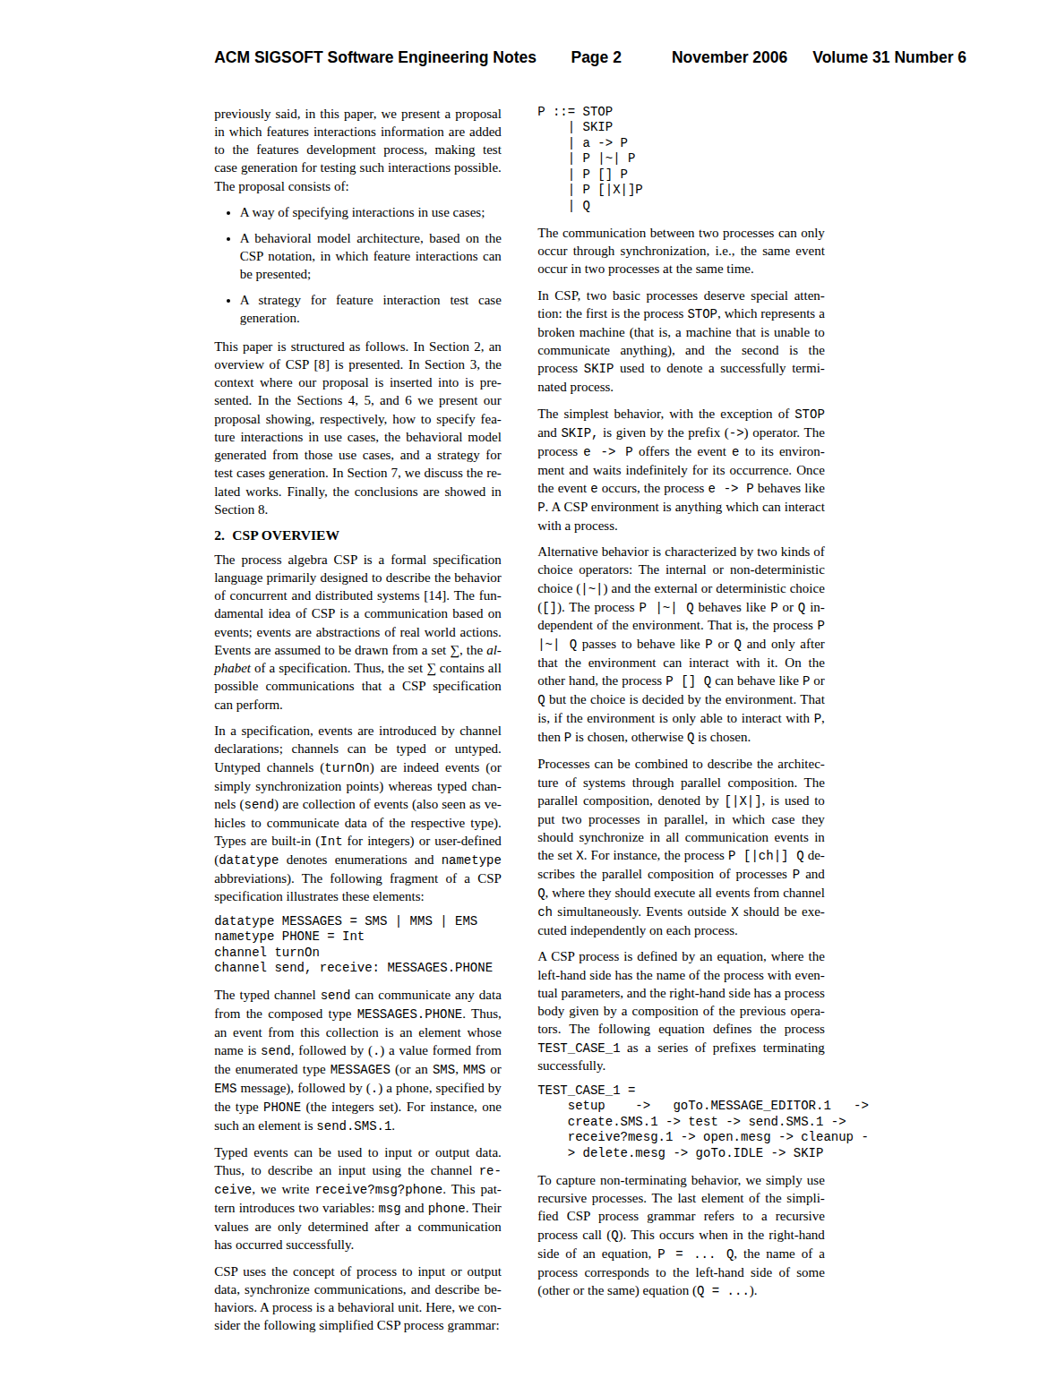ACM SIGSOFT Software Engineering Notes Page 2 November 2006 Volume 31 Number 6
previously said, in this paper, we present a proposal in which features interactions information are added to the features development process, making test case generation for testing such interactions possible. The proposal consists of:
A way of specifying interactions in use cases;
A behavioral model architecture, based on the CSP notation, in which feature interactions can be presented;
A strategy for feature interaction test case generation.
This paper is structured as follows. In Section 2, an overview of CSP [8] is presented. In Section 3, the context where our proposal is inserted into is presented. In the Sections 4, 5, and 6 we present our proposal showing, respectively, how to specify feature interactions in use cases, the behavioral model generated from those use cases, and a strategy for test cases generation. In Section 7, we discuss the related works. Finally, the conclusions are showed in Section 8.
2. CSP Overview
The process algebra CSP is a formal specification language primarily designed to describe the behavior of concurrent and distributed systems [14]. The fundamental idea of CSP is a communication based on events; events are abstractions of real world actions. Events are assumed to be drawn from a set ∑, the alphabet of a specification. Thus, the set ∑ contains all possible communications that a CSP specification can perform.
In a specification, events are introduced by channel declarations; channels can be typed or untyped. Untyped channels (turnOn) are indeed events (or simply synchronization points) whereas typed channels (send) are collection of events (also seen as vehicles to communicate data of the respective type). Types are built-in (Int for integers) or user-defined (datatype denotes enumerations and nametype abbreviations). The following fragment of a CSP specification illustrates these elements:
datatype MESSAGES = SMS | MMS | EMS
nametype PHONE = Int
channel turnOn
channel send, receive: MESSAGES.PHONE
The typed channel send can communicate any data from the composed type MESSAGES.PHONE. Thus, an event from this collection is an element whose name is send, followed by (.) a value formed from the enumerated type MESSAGES (or an SMS, MMS or EMS message), followed by (.) a phone, specified by the type PHONE (the integers set). For instance, one such an element is send.SMS.1.
Typed events can be used to input or output data. Thus, to describe an input using the channel receive, we write receive?msg?phone. This pattern introduces two variables: msg and phone. Their values are only determined after a communication has occurred successfully.
CSP uses the concept of process to input or output data, synchronize communications, and describe behaviors. A process is a behavioral unit. Here, we consider the following simplified CSP process grammar:
P ::= STOP
    | SKIP
    | a -> P
    | P |~| P
    | P [] P
    | P [|X|]P
    | Q
The communication between two processes can only occur through synchronization, i.e., the same event occur in two processes at the same time.
In CSP, two basic processes deserve special attention: the first is the process STOP, which represents a broken machine (that is, a machine that is unable to communicate anything), and the second is the process SKIP used to denote a successfully terminated process.
The simplest behavior, with the exception of STOP and SKIP, is given by the prefix (->) operator. The process e -> P offers the event e to its environment and waits indefinitely for its occurrence. Once the event e occurs, the process e -> P behaves like P. A CSP environment is anything which can interact with a process.
Alternative behavior is characterized by two kinds of choice operators: The internal or non-deterministic choice (|~|) and the external or deterministic choice ([]). The process P |~| Q behaves like P or Q independent of the environment. That is, the process P |~| Q passes to behave like P or Q and only after that the environment can interact with it. On the other hand, the process P [] Q can behave like P or Q but the choice is decided by the environment. That is, if the environment is only able to interact with P, then P is chosen, otherwise Q is chosen.
Processes can be combined to describe the architecture of systems through parallel composition. The parallel composition, denoted by [|X|], is used to put two processes in parallel, in which case they should synchronize in all communication events in the set X. For instance, the process P [|ch|] Q describes the parallel composition of processes P and Q, where they should execute all events from channel ch simultaneously. Events outside X should be executed independently on each process.
A CSP process is defined by an equation, where the left-hand side has the name of the process with eventual parameters, and the right-hand side has a process body given by a composition of the previous operators. The following equation defines the process TEST_CASE_1 as a series of prefixes terminating successfully.
TEST_CASE_1 =
    setup    ->   goTo.MESSAGE_EDITOR.1   ->
    create.SMS.1 -> test -> send.SMS.1 ->
    receive?mesg.1 -> open.mesg -> cleanup -
    > delete.mesg -> goTo.IDLE -> SKIP
To capture non-terminating behavior, we simply use recursive processes. The last element of the simplified CSP process grammar refers to a recursive process call (Q). This occurs when in the right-hand side of an equation, P = ... Q, the name of a process corresponds to the left-hand side of some (other or the same) equation (Q = ...).